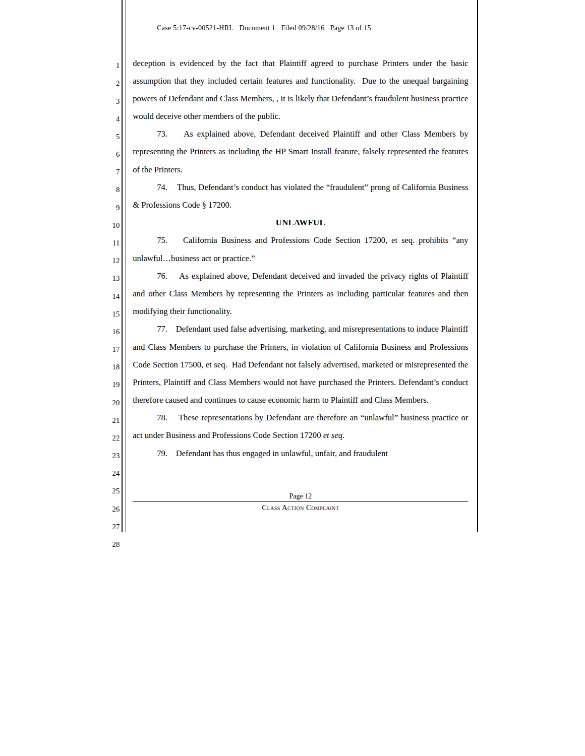Case 5:17-cv-00521-HRL Document 1 Filed 09/28/16 Page 13 of 15
1
2
3
4
5
6
7
8
9
10
11
12
13
14
15
16
17
18
19
20
21
22
23
24
25
26
27
28
deception is evidenced by the fact that Plaintiff agreed to purchase Printers under the basic assumption that they included certain features and functionality. Due to the unequal bargaining powers of Defendant and Class Members, , it is likely that Defendant’s fraudulent business practice would deceive other members of the public.
73. As explained above, Defendant deceived Plaintiff and other Class Members by representing the Printers as including the HP Smart Install feature, falsely represented the features of the Printers.
74. Thus, Defendant’s conduct has violated the “fraudulent” prong of California Business & Professions Code § 17200.
UNLAWFUL
75. California Business and Professions Code Section 17200, et seq. prohibits “any unlawful…business act or practice.”
76. As explained above, Defendant deceived and invaded the privacy rights of Plaintiff and other Class Members by representing the Printers as including particular features and then modifying their functionality.
77. Defendant used false advertising, marketing, and misrepresentations to induce Plaintiff and Class Members to purchase the Printers, in violation of California Business and Professions Code Section 17500, et seq. Had Defendant not falsely advertised, marketed or misrepresented the Printers, Plaintiff and Class Members would not have purchased the Printers. Defendant’s conduct therefore caused and continues to cause economic harm to Plaintiff and Class Members.
78. These representations by Defendant are therefore an “unlawful” business practice or act under Business and Professions Code Section 17200 et seq.
79. Defendant has thus engaged in unlawful, unfair, and fraudulent
Page 12
Class Action Complaint